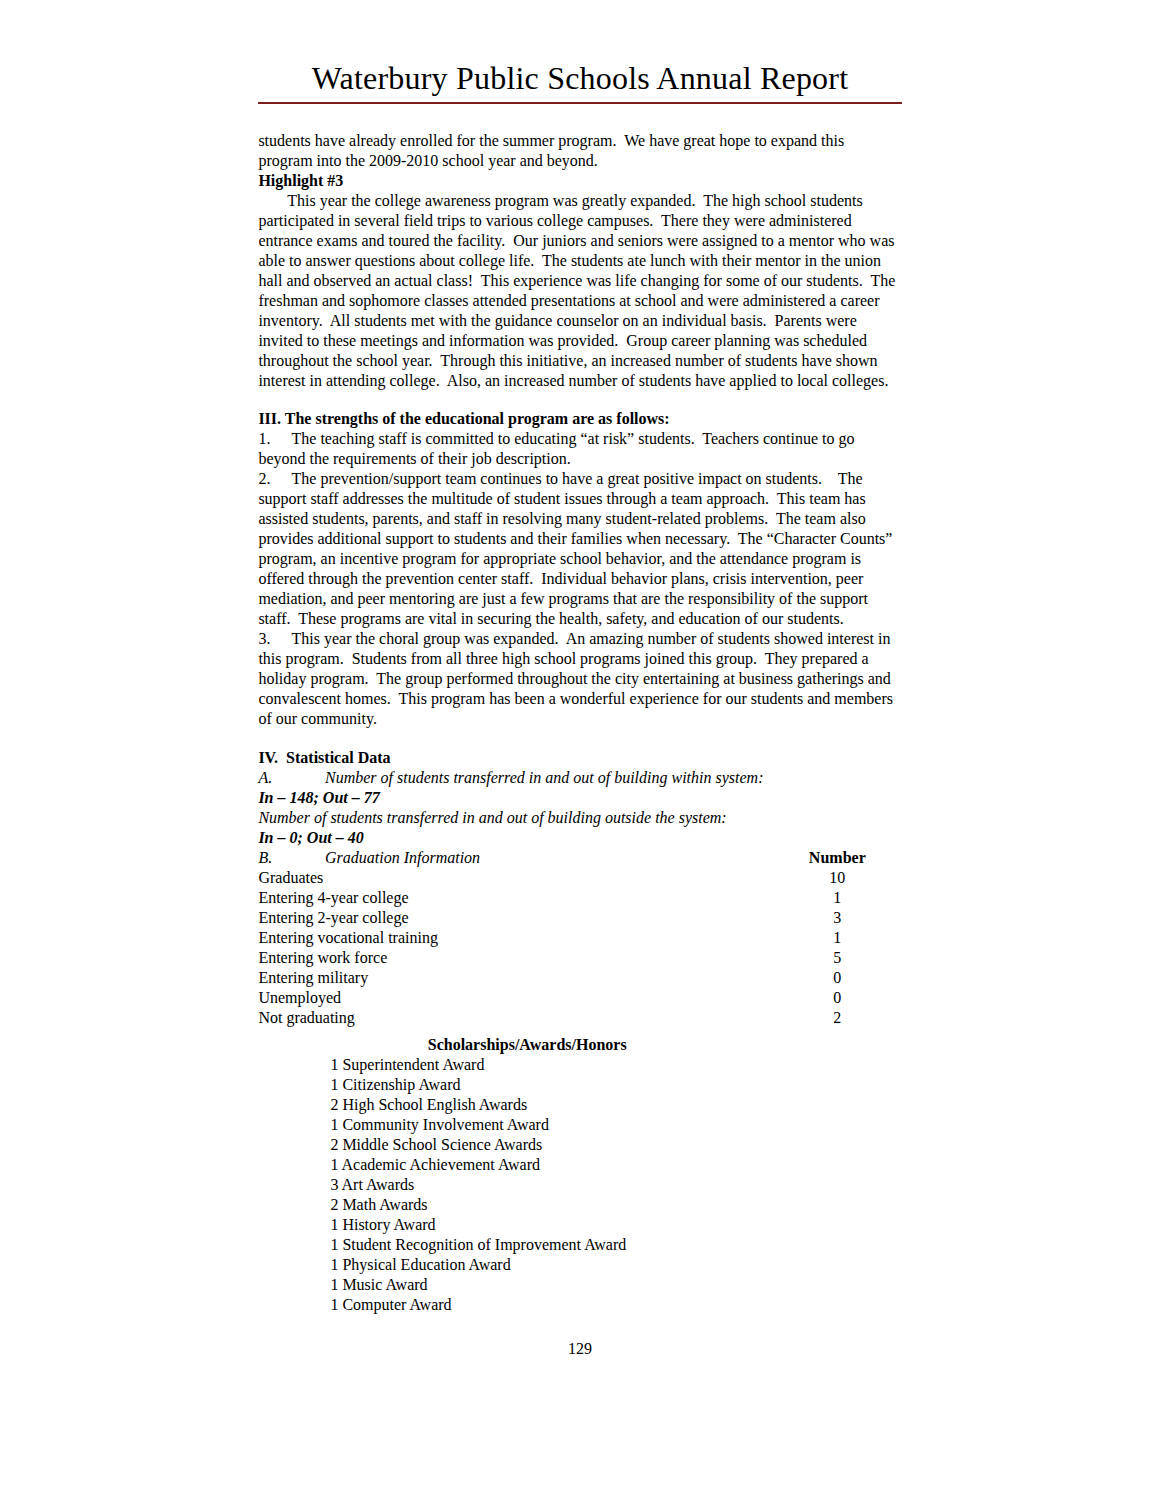Waterbury Public Schools Annual Report
students have already enrolled for the summer program. We have great hope to expand this program into the 2009-2010 school year and beyond.
Highlight #3
This year the college awareness program was greatly expanded. The high school students participated in several field trips to various college campuses. There they were administered entrance exams and toured the facility. Our juniors and seniors were assigned to a mentor who was able to answer questions about college life. The students ate lunch with their mentor in the union hall and observed an actual class! This experience was life changing for some of our students. The freshman and sophomore classes attended presentations at school and were administered a career inventory. All students met with the guidance counselor on an individual basis. Parents were invited to these meetings and information was provided. Group career planning was scheduled throughout the school year. Through this initiative, an increased number of students have shown interest in attending college. Also, an increased number of students have applied to local colleges.
III. The strengths of the educational program are as follows:
1. The teaching staff is committed to educating “at risk” students. Teachers continue to go beyond the requirements of their job description. 2. The prevention/support team continues to have a great positive impact on students. The support staff addresses the multitude of student issues through a team approach. This team has assisted students, parents, and staff in resolving many student-related problems. The team also provides additional support to students and their families when necessary. The “Character Counts” program, an incentive program for appropriate school behavior, and the attendance program is offered through the prevention center staff. Individual behavior plans, crisis intervention, peer mediation, and peer mentoring are just a few programs that are the responsibility of the support staff. These programs are vital in securing the health, safety, and education of our students. 3. This year the choral group was expanded. An amazing number of students showed interest in this program. Students from all three high school programs joined this group. They prepared a holiday program. The group performed throughout the city entertaining at business gatherings and convalescent homes. This program has been a wonderful experience for our students and members of our community.
IV. Statistical Data
A. Number of students transferred in and out of building within system:
In – 148; Out – 77
Number of students transferred in and out of building outside the system:
In – 0; Out – 40
| B. Graduation Information | Number |
| Graduates | 10 |
| Entering 4-year college | 1 |
| Entering 2-year college | 3 |
| Entering vocational training | 1 |
| Entering work force | 5 |
| Entering military | 0 |
| Unemployed | 0 |
| Not graduating | 2 |
Scholarships/Awards/Honors
1 Superintendent Award
1 Citizenship Award
2 High School English Awards
1 Community Involvement Award
2 Middle School Science Awards
1 Academic Achievement Award
3 Art Awards
2 Math Awards
1 History Award
1 Student Recognition of Improvement Award
1 Physical Education Award
1 Music Award
1 Computer Award
129